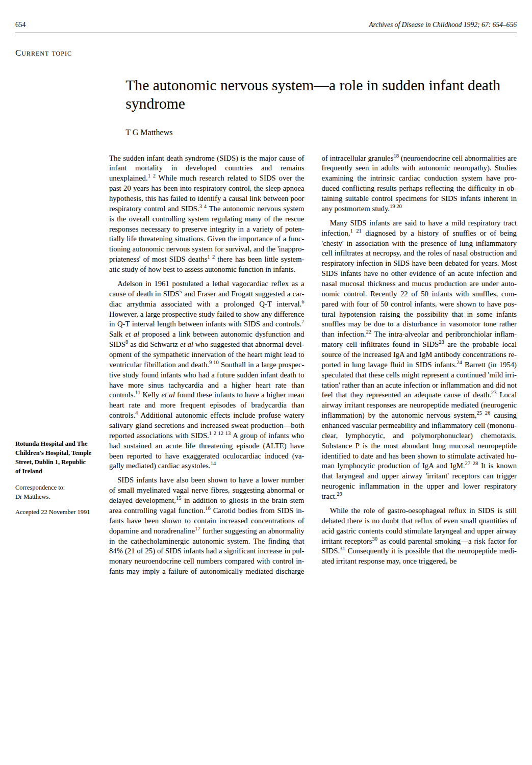654 Archives of Disease in Childhood 1992; 67: 654–656
Current topic
The autonomic nervous system—a role in sudden infant death syndrome
T G Matthews
Rotunda Hospital and The Children's Hospital, Temple Street, Dublin 1, Republic of Ireland
Correspondence to:
Dr Matthews.
Accepted 22 November 1991
The sudden infant death syndrome (SIDS) is the major cause of infant mortality in developed countries and remains unexplained.1 2 While much research related to SIDS over the past 20 years has been into respiratory control, the sleep apnoea hypothesis, this has failed to identify a causal link between poor respiratory control and SIDS.3 4 The autonomic nervous system is the overall controlling system regulating many of the rescue responses necessary to preserve integrity in a variety of potentially life threatening situations. Given the importance of a functioning autonomic nervous system for survival, and the 'inappropriateness' of most SIDS deaths1 2 there has been little systematic study of how best to assess autonomic function in infants.
Adelson in 1961 postulated a lethal vagocardiac reflex as a cause of death in SIDS5 and Fraser and Frogatt suggested a cardiac arrythmia associated with a prolonged Q-T interval.6 However, a large prospective study failed to show any difference in Q-T interval length between infants with SIDS and controls.7 Salk et al proposed a link between autonomic dysfunction and SIDS8 as did Schwartz et al who suggested that abnormal development of the sympathetic innervation of the heart might lead to ventricular fibrillation and death.9 10 Southall in a large prospective study found infants who had a future sudden infant death to have more sinus tachycardia and a higher heart rate than controls.11 Kelly et al found these infants to have a higher mean heart rate and more frequent episodes of bradycardia than controls.4 Additional autonomic effects include profuse watery salivary gland secretions and increased sweat production—both reported associations with SIDS.1 2 12 13 A group of infants who had sustained an acute life threatening episode (ALTE) have been reported to have exaggerated oculocardiac induced (vagally mediated) cardiac asystoles.14
SIDS infants have also been shown to have a lower number of small myelinated vagal nerve fibres, suggesting abnormal or delayed development,15 in addition to gliosis in the brain stem area controlling vagal function.16 Carotid bodies from SIDS infants have been shown to contain increased concentrations of dopamine and noradrenaline17 further suggesting an abnormality in the cathecholaminergic autonomic system. The finding that 84% (21 of 25) of SIDS infants had a significant increase in pulmonary neuroendocrine cell numbers compared with control infants may imply a failure of autonomically mediated discharge of intracellular granules18 (neuroendocrine cell abnormalities are frequently seen in adults with autonomic neuropathy). Studies examining the intrinsic cardiac conduction system have produced conflicting results perhaps reflecting the difficulty in obtaining suitable control specimens for SIDS infants inherent in any postmortem study.19 20
Many SIDS infants are said to have a mild respiratory tract infection,1 21 diagnosed by a history of snuffles or of being 'chesty' in association with the presence of lung inflammatory cell infiltrates at necropsy, and the roles of nasal obstruction and respiratory infection in SIDS have been debated for years. Most SIDS infants have no other evidence of an acute infection and nasal mucosal thickness and mucus production are under autonomic control. Recently 22 of 50 infants with snuffles, compared with four of 50 control infants, were shown to have postural hypotension raising the possibility that in some infants snuffles may be due to a disturbance in vasomotor tone rather than infection.22 The intra-alveolar and peribronchiolar inflammatory cell infiltrates found in SIDS23 are the probable local source of the increased IgA and IgM antibody concentrations reported in lung lavage fluid in SIDS infants.24 Barrett (in 1954) speculated that these cells might represent a continued 'mild irritation' rather than an acute infection or inflammation and did not feel that they represented an adequate cause of death.23 Local airway irritant responses are neuropeptide mediated (neurogenic inflammation) by the autonomic nervous system,25 26 causing enhanced vascular permeability and inflammatory cell (mononuclear, lymphocytic, and polymorphonuclear) chemotaxis. Substance P is the most abundant lung mucosal neuropeptide identified to date and has been shown to stimulate activated human lymphocytic production of IgA and IgM.27 28 It is known that laryngeal and upper airway 'irritant' receptors can trigger neurogenic inflammation in the upper and lower respiratory tract.29
While the role of gastro-oesophageal reflux in SIDS is still debated there is no doubt that reflux of even small quantities of acid gastric contents could stimulate laryngeal and upper airway irritant receptors30 as could parental smoking—a risk factor for SIDS.31 Consequently it is possible that the neuropeptide mediated irritant response may, once triggered, be